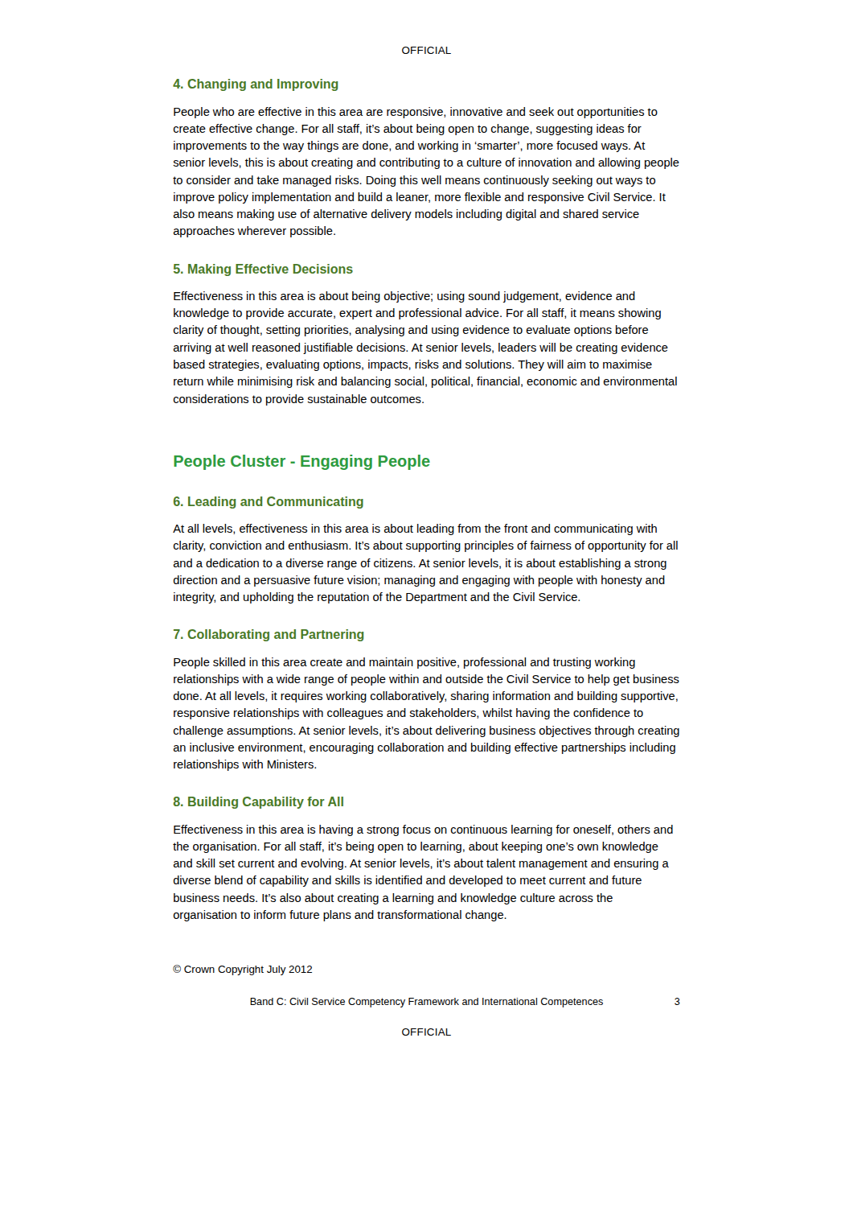OFFICIAL
4. Changing and Improving
People who are effective in this area are responsive, innovative and seek out opportunities to create effective change. For all staff, it’s about being open to change, suggesting ideas for improvements to the way things are done, and working in ‘smarter’, more focused ways. At senior levels, this is about creating and contributing to a culture of innovation and allowing people to consider and take managed risks. Doing this well means continuously seeking out ways to improve policy implementation and build a leaner, more flexible and responsive Civil Service. It also means making use of alternative delivery models including digital and shared service approaches wherever possible.
5. Making Effective Decisions
Effectiveness in this area is about being objective; using sound judgement, evidence and knowledge to provide accurate, expert and professional advice. For all staff, it means showing clarity of thought, setting priorities, analysing and using evidence to evaluate options before arriving at well reasoned justifiable decisions. At senior levels, leaders will be creating evidence based strategies, evaluating options, impacts, risks and solutions. They will aim to maximise return while minimising risk and balancing social, political, financial, economic and environmental considerations to provide sustainable outcomes.
People Cluster - Engaging People
6. Leading and Communicating
At all levels, effectiveness in this area is about leading from the front and communicating with clarity, conviction and enthusiasm. It’s about supporting principles of fairness of opportunity for all and a dedication to a diverse range of citizens. At senior levels, it is about establishing a strong direction and a persuasive future vision; managing and engaging with people with honesty and integrity, and upholding the reputation of the Department and the Civil Service.
7. Collaborating and Partnering
People skilled in this area create and maintain positive, professional and trusting working relationships with a wide range of people within and outside the Civil Service to help get business done. At all levels, it requires working collaboratively, sharing information and building supportive, responsive relationships with colleagues and stakeholders, whilst having the confidence to challenge assumptions. At senior levels, it’s about delivering business objectives through creating an inclusive environment, encouraging collaboration and building effective partnerships including relationships with Ministers.
8. Building Capability for All
Effectiveness in this area is having a strong focus on continuous learning for oneself, others and the organisation. For all staff, it’s being open to learning, about keeping one’s own knowledge and skill set current and evolving. At senior levels, it’s about talent management and ensuring a diverse blend of capability and skills is identified and developed to meet current and future business needs. It’s also about creating a learning and knowledge culture across the organisation to inform future plans and transformational change.
© Crown Copyright July 2012
Band C: Civil Service Competency Framework and International Competences 3
OFFICIAL